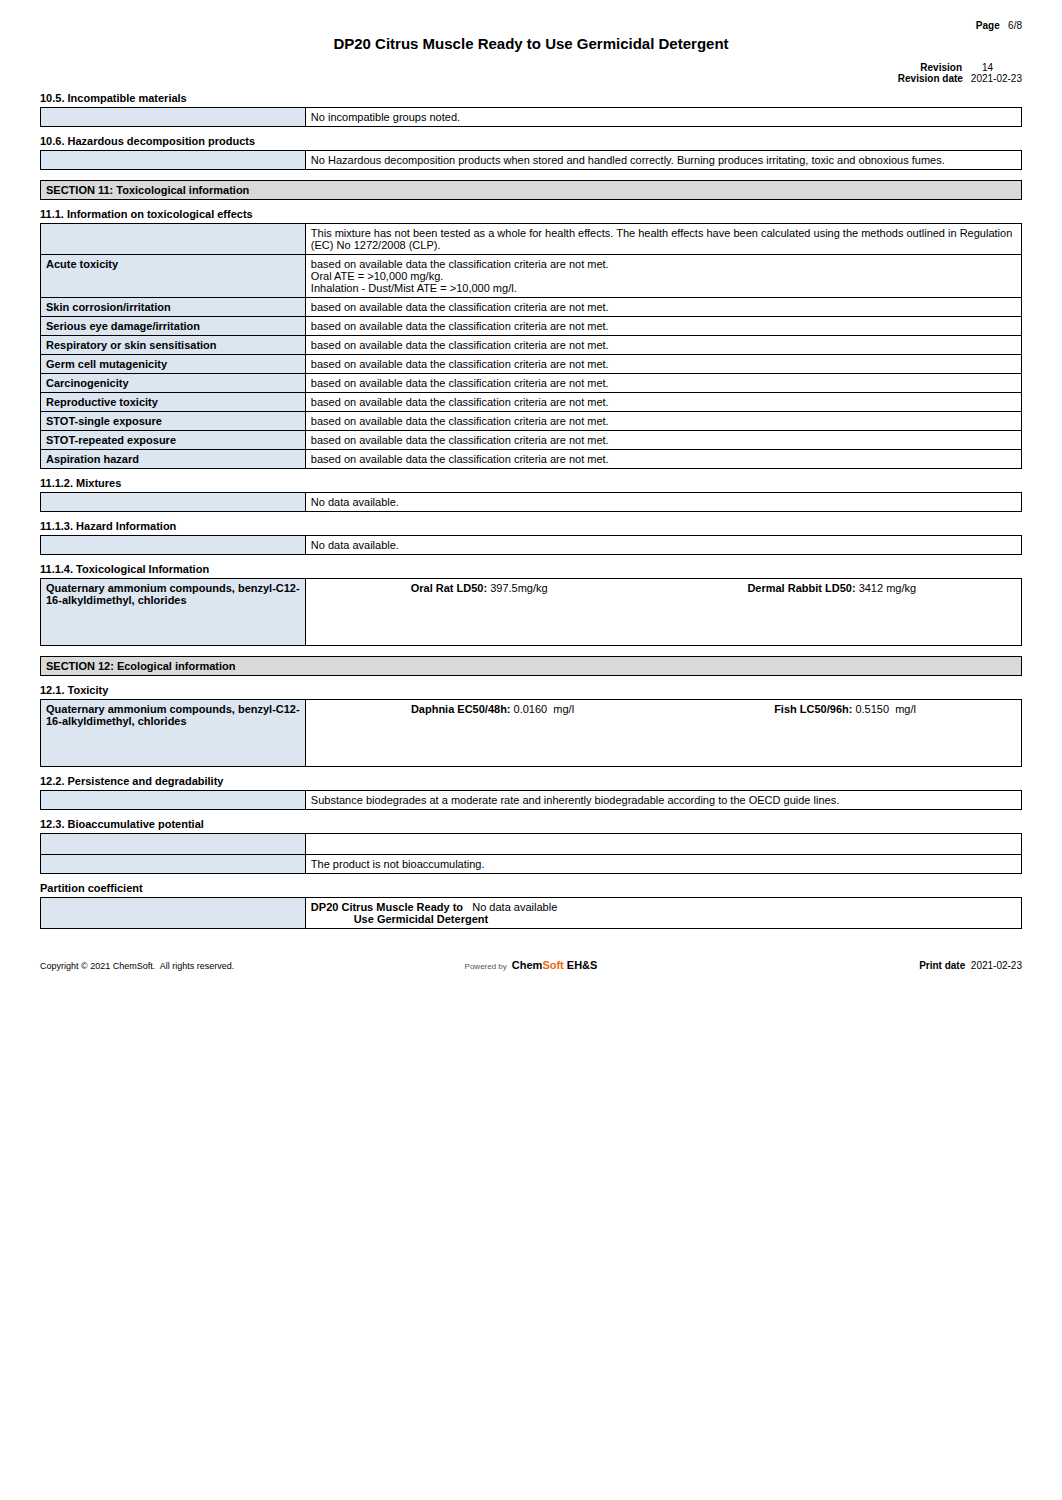Page 6/8
DP20 Citrus Muscle Ready to Use Germicidal Detergent
Revision 14
Revision date 2021-02-23
10.5. Incompatible materials
| | No incompatible groups noted. |
10.6. Hazardous decomposition products
| | No Hazardous decomposition products when stored and handled correctly. Burning produces irritating, toxic and obnoxious fumes. |
SECTION 11: Toxicological information
11.1. Information on toxicological effects
| | This mixture has not been tested as a whole for health effects. The health effects have been calculated using the methods outlined in Regulation (EC) No 1272/2008 (CLP). |
| Acute toxicity | based on available data the classification criteria are not met. Oral ATE = >10,000 mg/kg. Inhalation - Dust/Mist ATE = >10,000 mg/l. |
| Skin corrosion/irritation | based on available data the classification criteria are not met. |
| Serious eye damage/irritation | based on available data the classification criteria are not met. |
| Respiratory or skin sensitisation | based on available data the classification criteria are not met. |
| Germ cell mutagenicity | based on available data the classification criteria are not met. |
| Carcinogenicity | based on available data the classification criteria are not met. |
| Reproductive toxicity | based on available data the classification criteria are not met. |
| STOT-single exposure | based on available data the classification criteria are not met. |
| STOT-repeated exposure | based on available data the classification criteria are not met. |
| Aspiration hazard | based on available data the classification criteria are not met. |
11.1.2. Mixtures
| | No data available. |
11.1.3. Hazard Information
| | No data available. |
11.1.4. Toxicological Information
| Quaternary ammonium compounds, benzyl-C12-16-alkyldimethyl, chlorides | Oral Rat LD50: 397.5mg/kg Dermal Rabbit LD50: 3412 mg/kg |
SECTION 12: Ecological information
12.1. Toxicity
| Quaternary ammonium compounds, benzyl-C12-16-alkyldimethyl, chlorides | Daphnia EC50/48h: 0.0160 mg/l Fish LC50/96h: 0.5150 mg/l |
12.2. Persistence and degradability
| | Substance biodegrades at a moderate rate and inherently biodegradable according to the OECD guide lines. |
12.3. Bioaccumulative potential
| | The product is not bioaccumulating. |
Partition coefficient
| | DP20 Citrus Muscle Ready to No data available Use Germicidal Detergent |
Copyright © 2021 ChemSoft. All rights reserved.
Powered by ChemSoft EH&S
Print date 2021-02-23